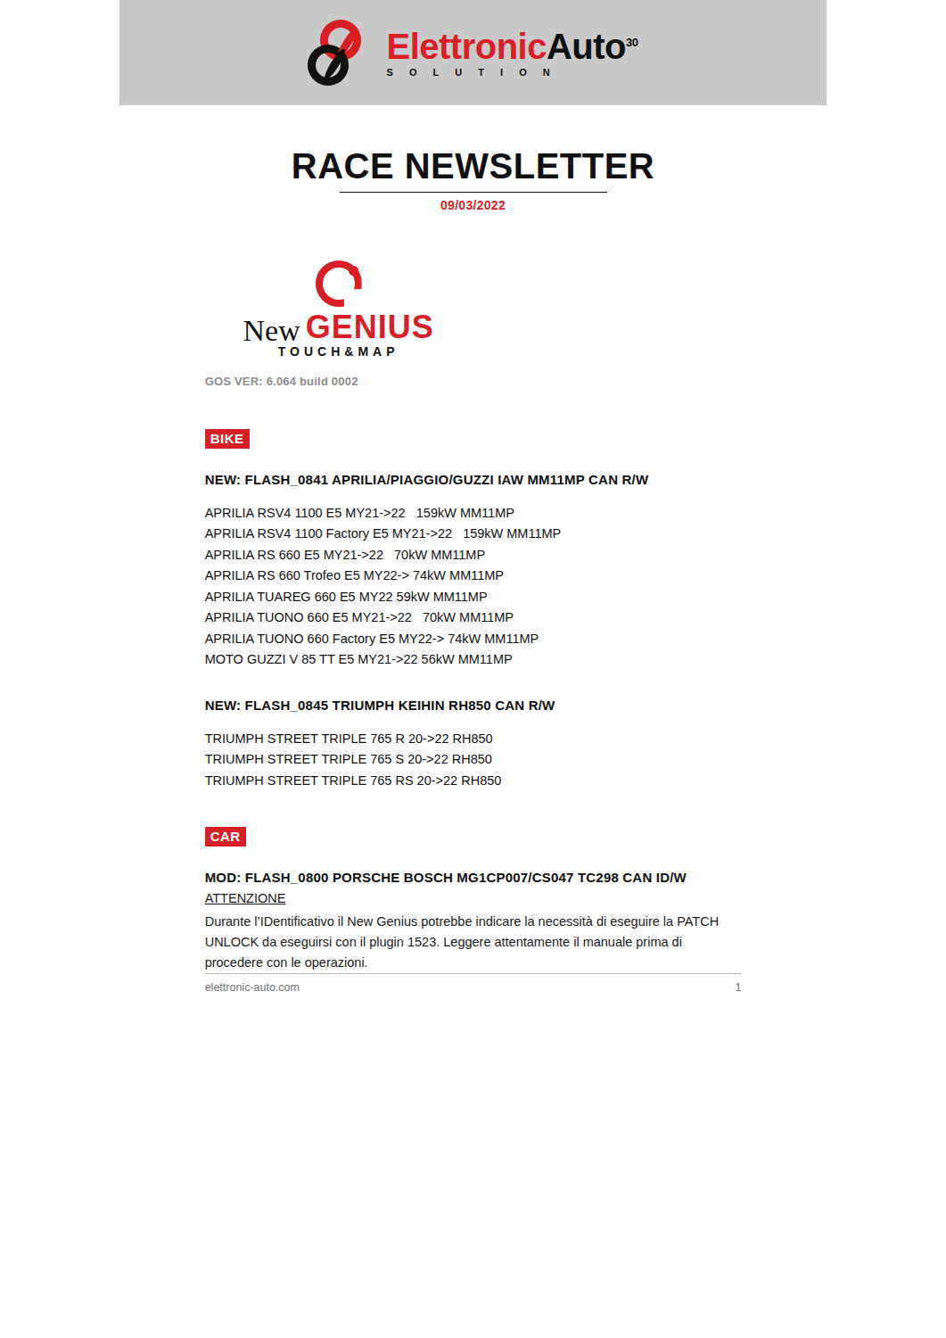Elettronic Auto30
S O L U T I O N
RACE NEWSLETTER
09/03/2022
New GENIUS
TOUCH&MAP
GOS VER: 6.064 build 0002
BIKE
NEW: FLASH_0841 APRILIA/PIAGGIO/GUZZI IAW MM11MP CAN R/W
APRILIA RSV4 1100 E5 MY21->22 159kW MM11MP
APRILIA RSV4 1100 Factory E5 MY21->22 159kW MM11MP
APRILIA RS 660 E5 MY21->22 70kW MM11MP
APRILIA RS 660 Trofeo E5 MY22-> 74kW MM11MP
APRILIA TUAREG 660 E5 MY22 59kW MM11MP
APRILIA TUONO 660 E5 MY21->22 70kW MM11MP
APRILIA TUONO 660 Factory E5 MY22-> 74kW MM11MP
MOTO GUZZI V 85 TT E5 MY21->22 56kW MM11MP
NEW: FLASH_0845 TRIUMPH KEIHIN RH850 CAN R/W
TRIUMPH STREET TRIPLE 765 R 20->22 RH850
TRIUMPH STREET TRIPLE 765 S 20->22 RH850
TRIUMPH STREET TRIPLE 765 RS 20->22 RH850
CAR
MOD: FLASH_0800 PORSCHE BOSCH MG1CP007/CS047 TC298 CAN ID/W
ATTENZIONE Durante l’IDentificativo il New Genius potrebbe indicare la necessità di eseguire la PATCH UNLOCK da eseguirsi con il plugin 1523. Leggere attentamente il manuale prima di procedere con le operazioni.
elettronic-auto.com 1